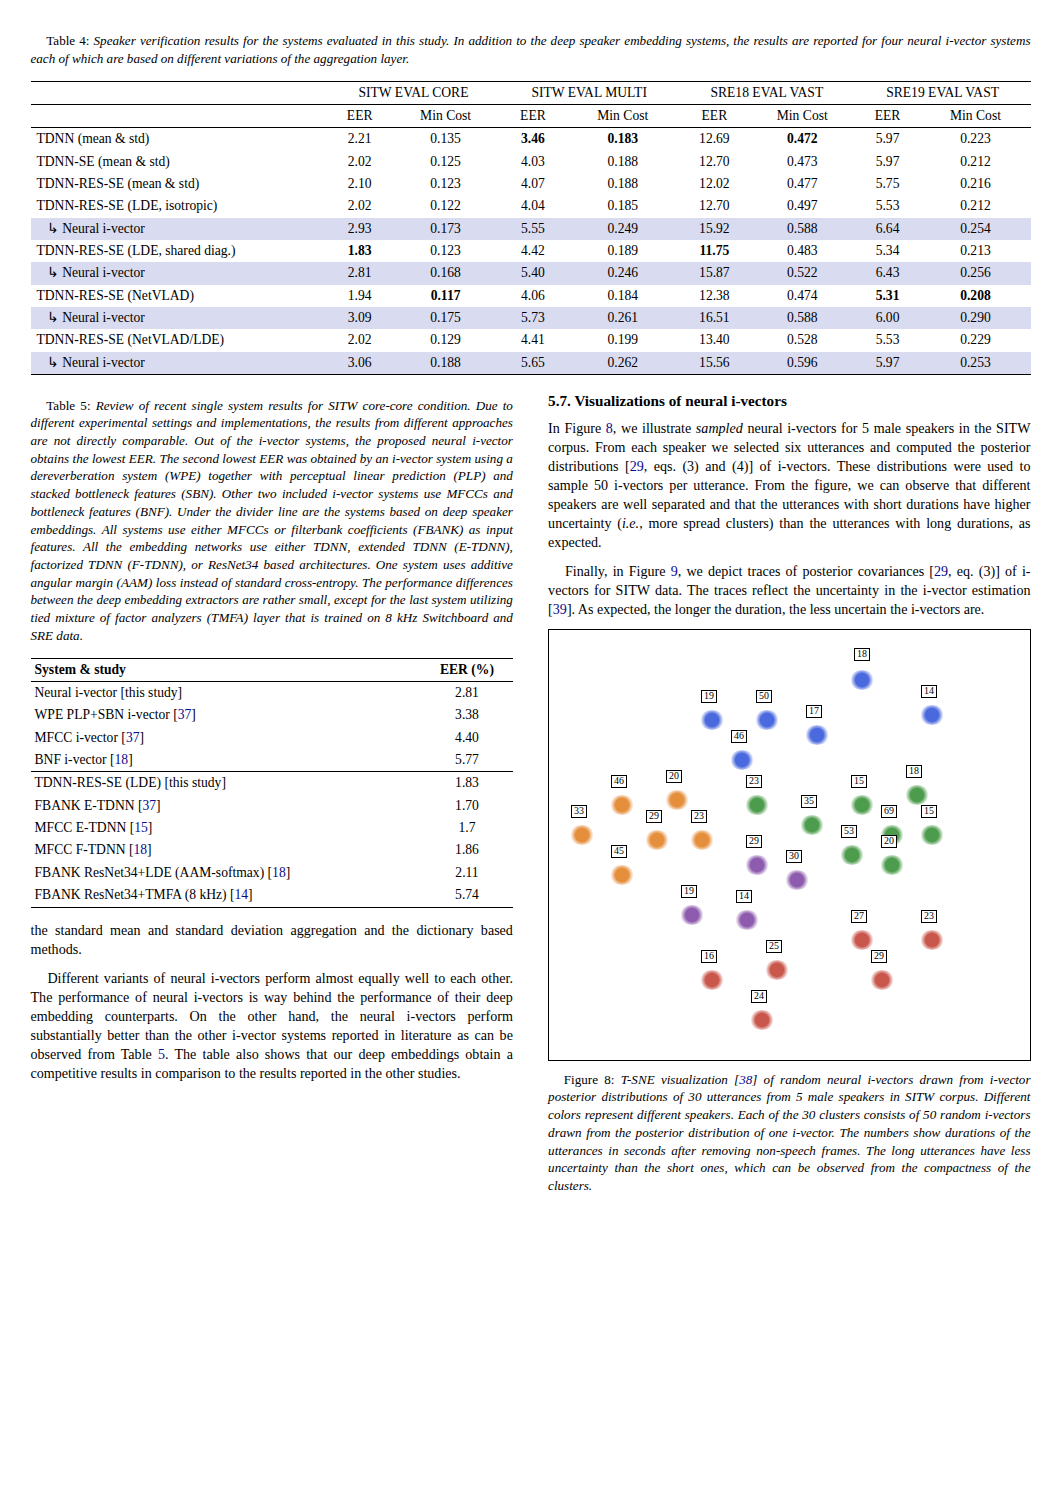Table 4: Speaker verification results for the systems evaluated in this study. In addition to the deep speaker embedding systems, the results are reported for four neural i-vector systems each of which are based on different variations of the aggregation layer.
| | SITW EVAL CORE | SITW EVAL MULTI | SRE18 EVAL VAST | SRE19 EVAL VAST |
| --- | --- | --- | --- | --- |
| | EER | Min Cost | EER | Min Cost | EER | Min Cost | EER | Min Cost |
| TDNN (mean & std) | 2.21 | 0.135 | 3.46 | 0.183 | 12.69 | 0.472 | 5.97 | 0.223 |
| TDNN-SE (mean & std) | 2.02 | 0.125 | 4.03 | 0.188 | 12.70 | 0.473 | 5.97 | 0.212 |
| TDNN-RES-SE (mean & std) | 2.10 | 0.123 | 4.07 | 0.188 | 12.02 | 0.477 | 5.75 | 0.216 |
| TDNN-RES-SE (LDE, isotropic) | 2.02 | 0.122 | 4.04 | 0.185 | 12.70 | 0.497 | 5.53 | 0.212 |
| ↳ Neural i-vector | 2.93 | 0.173 | 5.55 | 0.249 | 15.92 | 0.588 | 6.64 | 0.254 |
| TDNN-RES-SE (LDE, shared diag.) | 1.83 | 0.123 | 4.42 | 0.189 | 11.75 | 0.483 | 5.34 | 0.213 |
| ↳ Neural i-vector | 2.81 | 0.168 | 5.40 | 0.246 | 15.87 | 0.522 | 6.43 | 0.256 |
| TDNN-RES-SE (NetVLAD) | 1.94 | 0.117 | 4.06 | 0.184 | 12.38 | 0.474 | 5.31 | 0.208 |
| ↳ Neural i-vector | 3.09 | 0.175 | 5.73 | 0.261 | 16.51 | 0.588 | 6.00 | 0.290 |
| TDNN-RES-SE (NetVLAD/LDE) | 2.02 | 0.129 | 4.41 | 0.199 | 13.40 | 0.528 | 5.53 | 0.229 |
| ↳ Neural i-vector | 3.06 | 0.188 | 5.65 | 0.262 | 15.56 | 0.596 | 5.97 | 0.253 |
Table 5: Review of recent single system results for SITW core-core condition. Due to different experimental settings and implementations, the results from different approaches are not directly comparable. Out of the i-vector systems, the proposed neural i-vector obtains the lowest EER. The second lowest EER was obtained by an i-vector system using a dereverberation system (WPE) together with perceptual linear prediction (PLP) and stacked bottleneck features (SBN). Other two included i-vector systems use MFCCs and bottleneck features (BNF). Under the divider line are the systems based on deep speaker embeddings. All systems use either MFCCs or filterbank coefficients (FBANK) as input features. All the embedding networks use either TDNN, extended TDNN (E-TDNN), factorized TDNN (F-TDNN), or ResNet34 based architectures. One system uses additive angular margin (AAM) loss instead of standard cross-entropy. The performance differences between the deep embedding extractors are rather small, except for the last system utilizing tied mixture of factor analyzers (TMFA) layer that is trained on 8 kHz Switchboard and SRE data.
| System & study | EER (%) |
| --- | --- |
| Neural i-vector [this study] | 2.81 |
| WPE PLP+SBN i-vector [ 37 ] | 3.38 |
| MFCC i-vector [ 37 ] | 4.40 |
| BNF i-vector [ 18 ] | 5.77 |
| TDNN-RES-SE (LDE) [this study] | 1.83 |
| FBANK E-TDNN [ 37 ] | 1.70 |
| MFCC E-TDNN [ 15 ] | 1.7 |
| MFCC F-TDNN [ 18 ] | 1.86 |
| FBANK ResNet34+LDE (AAM-softmax) [ 18 ] | 2.11 |
| FBANK ResNet34+TMFA (8 kHz) [ 14 ] | 5.74 |
the standard mean and standard deviation aggregation and the dictionary based methods.
Different variants of neural i-vectors perform almost equally well to each other. The performance of neural i-vectors is way behind the performance of their deep embedding counterparts. On the other hand, the neural i-vectors perform substantially better than the other i-vector systems reported in literature as can be observed from Table 5. The table also shows that our deep embeddings obtain a competitive results in comparison to the results reported in the other studies.
5.7. Visualizations of neural i-vectors
In Figure 8, we illustrate sampled neural i-vectors for 5 male speakers in the SITW corpus. From each speaker we selected six utterances and computed the posterior distributions [29, eqs. (3) and (4)] of i-vectors. These distributions were used to sample 50 i-vectors per utterance. From the figure, we can observe that different speakers are well separated and that the utterances with short durations have higher uncertainty (i.e., more spread clusters) than the utterances with long durations, as expected.
Finally, in Figure 9, we depict traces of posterior covariances [29, eq. (3)] of i-vectors for SITW data. The traces reflect the uncertainty in the i-vector estimation [39]. As expected, the longer the duration, the less uncertain the i-vectors are.
18
19
50
17
46
14
46
20
33
29
23
45
23
35
15
18
69
15
53
20
29
30
19
14
27
23
16
25
29
24
Figure 8: T-SNE visualization [38] of random neural i-vectors drawn from i-vector posterior distributions of 30 utterances from 5 male speakers in SITW corpus. Different colors represent different speakers. Each of the 30 clusters consists of 50 random i-vectors drawn from the posterior distribution of one i-vector. The numbers show durations of the utterances in seconds after removing non-speech frames. The long utterances have less uncertainty than the short ones, which can be observed from the compactness of the clusters.